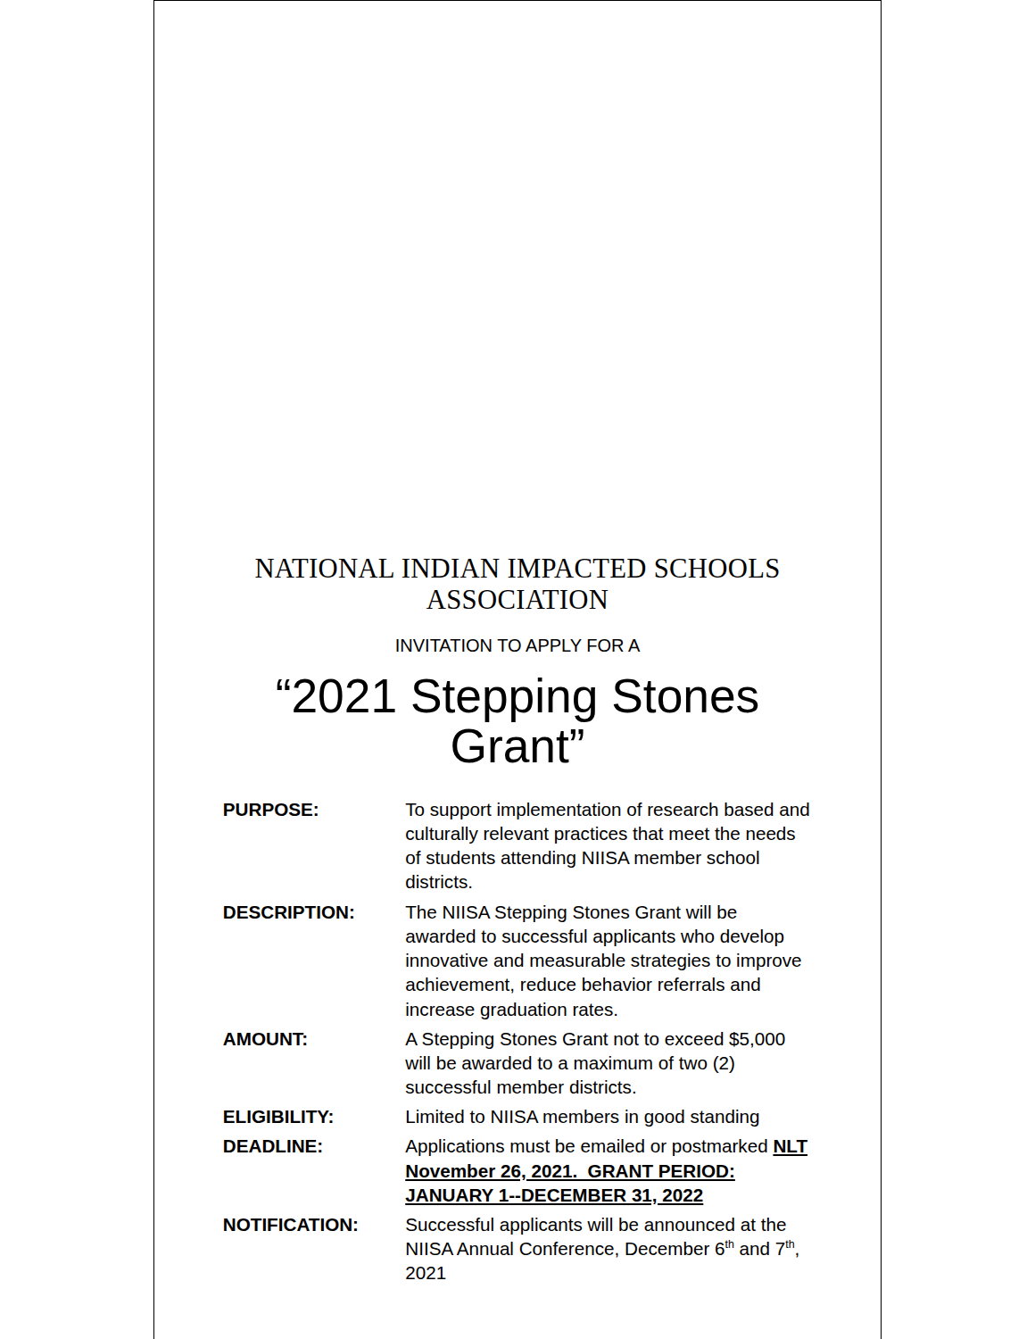NATIONAL INDIAN IMPACTED SCHOOLS ASSOCIATION
INVITATION TO APPLY FOR A
“2021 Stepping Stones Grant”
| PURPOSE: | To support implementation of research based and culturally relevant practices that meet the needs of students attending NIISA member school districts. |
| DESCRIPTION: | The NIISA Stepping Stones Grant will be awarded to successful applicants who develop innovative and measurable strategies to improve achievement, reduce behavior referrals and increase graduation rates. |
| AMOUNT: | A Stepping Stones Grant not to exceed $5,000 will be awarded to a maximum of two (2) successful member districts. |
| ELIGIBILITY: | Limited to NIISA members in good standing |
| DEADLINE: | Applications must be emailed or postmarked NLT November 26, 2021. GRANT PERIOD: JANUARY 1--DECEMBER 31, 2022 |
| NOTIFICATION: | Successful applicants will be announced at the NIISA Annual Conference, December 6 th and 7 th , 2021 |